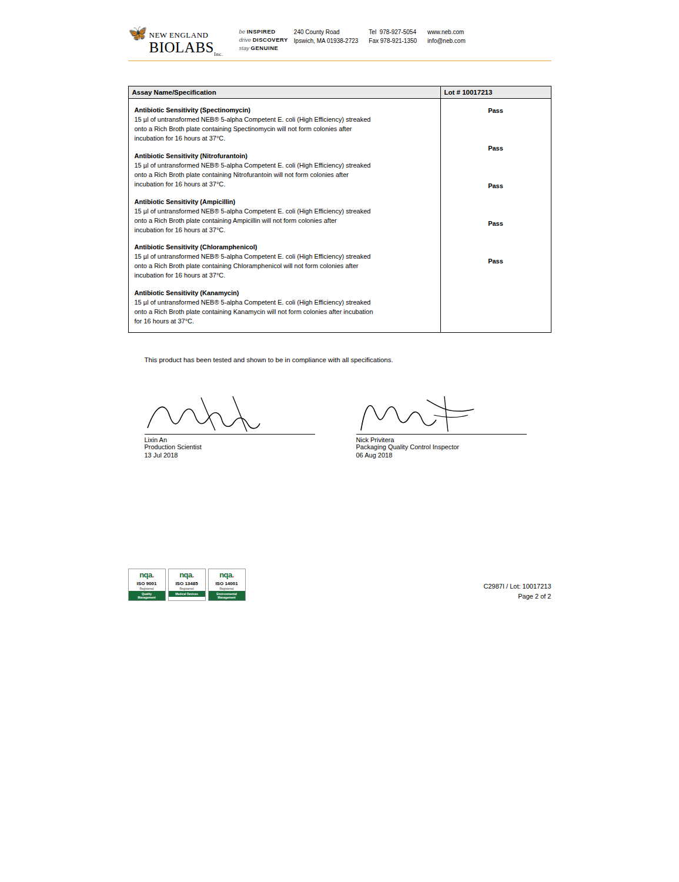🦋
NEW ENGLAND
BIOLABSInc.
be INSPIRED
drive DISCOVERY
stay GENUINE
240 County Road
Ipswich, MA 01938-2723
Tel 978-927-5054
Fax 978-921-1350
www.neb.com
info@neb.com
| Assay Name/Specification | Lot # 10017213 |
| --- | --- |
| Antibiotic Sensitivity (Spectinomycin) 15 µl of untransformed NEB® 5-alpha Competent E. coli (High Efficiency) streaked onto a Rich Broth plate containing Spectinomycin will not form colonies after incubation for 16 hours at 37°C. Antibiotic Sensitivity (Nitrofurantoin) 15 µl of untransformed NEB® 5-alpha Competent E. coli (High Efficiency) streaked onto a Rich Broth plate containing Nitrofurantoin will not form colonies after incubation for 16 hours at 37°C. Antibiotic Sensitivity (Ampicillin) 15 µl of untransformed NEB® 5-alpha Competent E. coli (High Efficiency) streaked onto a Rich Broth plate containing Ampicillin will not form colonies after incubation for 16 hours at 37°C. Antibiotic Sensitivity (Chloramphenicol) 15 µl of untransformed NEB® 5-alpha Competent E. coli (High Efficiency) streaked onto a Rich Broth plate containing Chloramphenicol will not form colonies after incubation for 16 hours at 37°C. Antibiotic Sensitivity (Kanamycin) 15 µl of untransformed NEB® 5-alpha Competent E. coli (High Efficiency) streaked onto a Rich Broth plate containing Kanamycin will not form colonies after incubation for 16 hours at 37°C. | Pass Pass Pass Pass Pass |
This product has been tested and shown to be in compliance with all specifications.
Lixin An
Production Scientist
13 Jul 2018
Nick Privitera
Packaging Quality Control Inspector
06 Aug 2018
nqa.
ISO 9001
Registered
Quality
Management
nqa.
ISO 13485
Registered
Medical Devices
nqa.
ISO 14001
Registered
Environmental
Management
C2987I / Lot: 10017213
Page 2 of 2